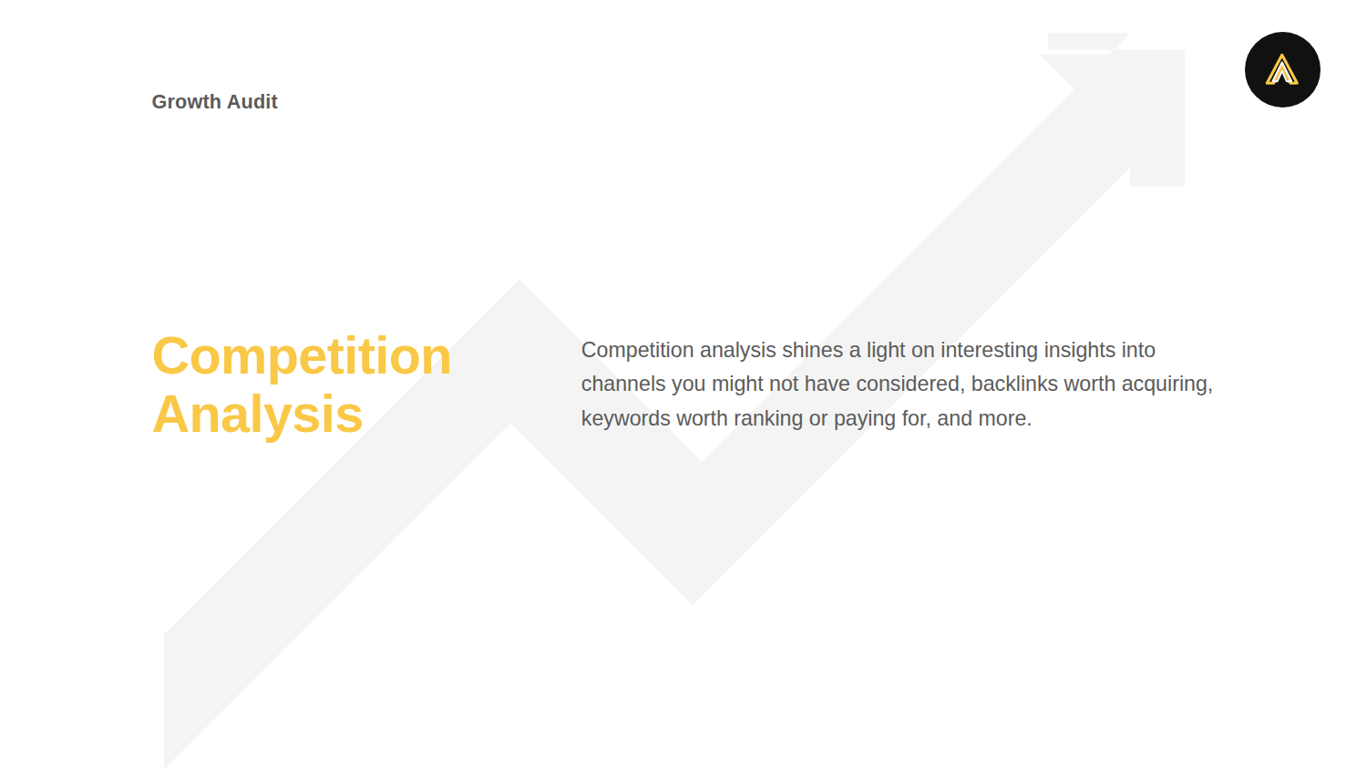Growth Audit
Competition
Analysis
Competition analysis shines a light on interesting insights into channels you might not have considered, backlinks worth acquiring, keywords worth ranking or paying for, and more.